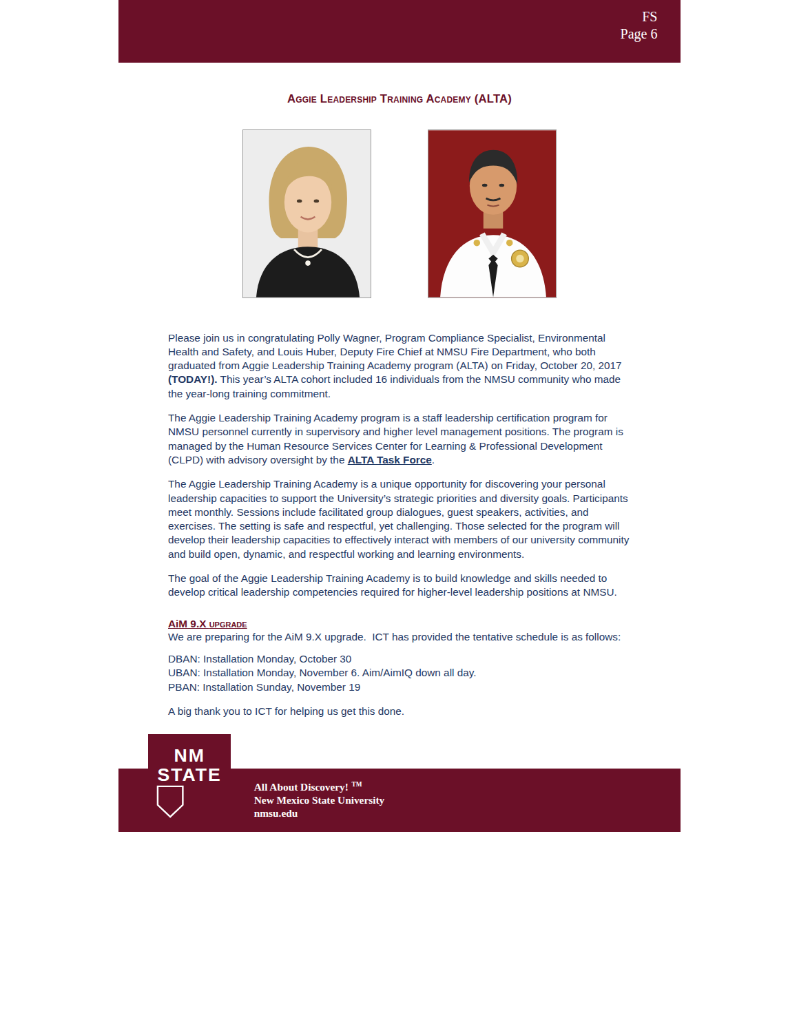FS
Page 6
Aggie Leadership Training Academy (ALTA)
Please join us in congratulating Polly Wagner, Program Compliance Specialist, Environmental Health and Safety, and Louis Huber, Deputy Fire Chief at NMSU Fire Department, who both graduated from Aggie Leadership Training Academy program (ALTA) on Friday, October 20, 2017 (TODAY!). This year’s ALTA cohort included 16 individuals from the NMSU community who made the year-long training commitment.
The Aggie Leadership Training Academy program is a staff leadership certification program for NMSU personnel currently in supervisory and higher level management positions. The program is managed by the Human Resource Services Center for Learning & Professional Development (CLPD) with advisory oversight by the ALTA Task Force.
The Aggie Leadership Training Academy is a unique opportunity for discovering your personal leadership capacities to support the University’s strategic priorities and diversity goals. Participants meet monthly. Sessions include facilitated group dialogues, guest speakers, activities, and exercises. The setting is safe and respectful, yet challenging. Those selected for the program will develop their leadership capacities to effectively interact with members of our university community and build open, dynamic, and respectful working and learning environments.
The goal of the Aggie Leadership Training Academy is to build knowledge and skills needed to develop critical leadership competencies required for higher-level leadership positions at NMSU.
AiM 9.X upgrade
We are preparing for the AiM 9.X upgrade. ICT has provided the tentative schedule is as follows:
DBAN: Installation Monday, October 30
UBAN: Installation Monday, November 6. Aim/AimIQ down all day.
PBAN: Installation Sunday, November 19
A big thank you to ICT for helping us get this done.
NM
STATE
All About Discovery! TM
New Mexico State University
nmsu.edu